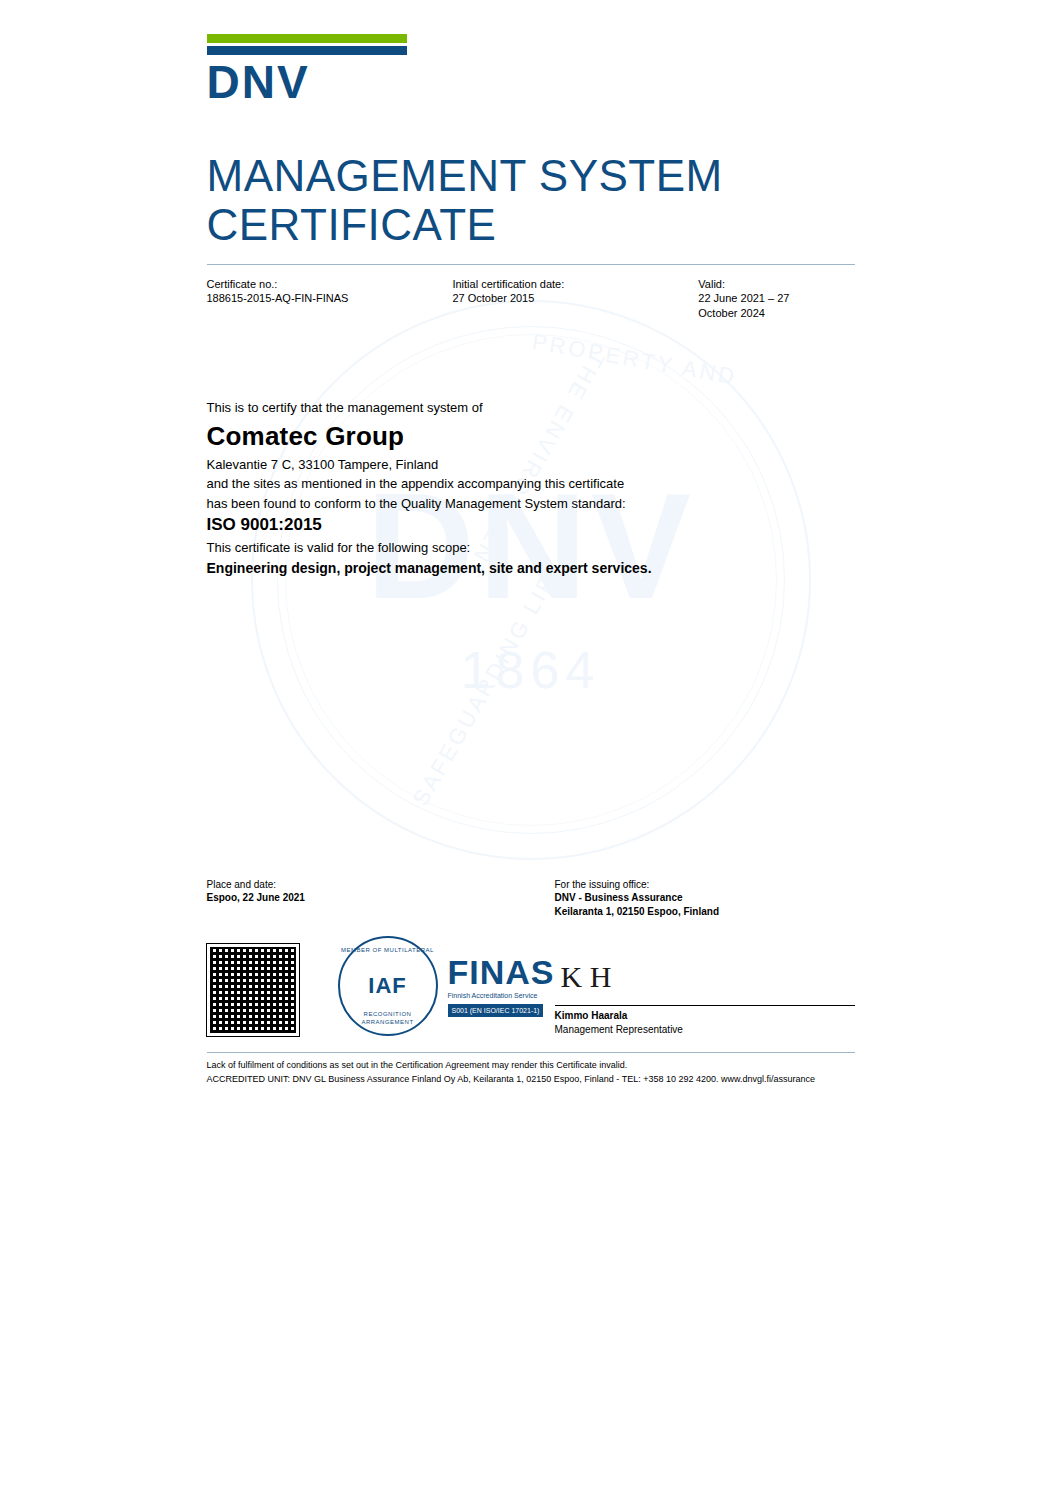DNV
1864
SAFEGUARDING LIFE, PROPERTY AND THE ENVIRONMENT
DNV
MANAGEMENT SYSTEM
CERTIFICATE
Certificate no.:
188615-2015-AQ-FIN-FINAS
Initial certification date:
27 October 2015
Valid:
22 June 2021 – 27 October 2024
This is to certify that the management system of
Comatec Group
Kalevantie 7 C, 33100 Tampere, Finland
and the sites as mentioned in the appendix accompanying this certificate
has been found to conform to the Quality Management System standard:
ISO 9001:2015
This certificate is valid for the following scope:
Engineering design, project management, site and expert services.
Place and date:
Espoo, 22 June 2021
For the issuing office:
DNV - Business Assurance
Keilaranta 1, 02150 Espoo, Finland
MEMBER OF MULTILATERAL
IAF
RECOGNITION ARRANGEMENT
FINAS
Finnish Accreditation Service
S001 (EN ISO/IEC 17021-1)
K H
Kimmo Haarala
Management Representative
Lack of fulfilment of conditions as set out in the Certification Agreement may render this Certificate invalid.
ACCREDITED UNIT: DNV GL Business Assurance Finland Oy Ab, Keilaranta 1, 02150 Espoo, Finland - TEL: +358 10 292 4200. www.dnvgl.fi/assurance